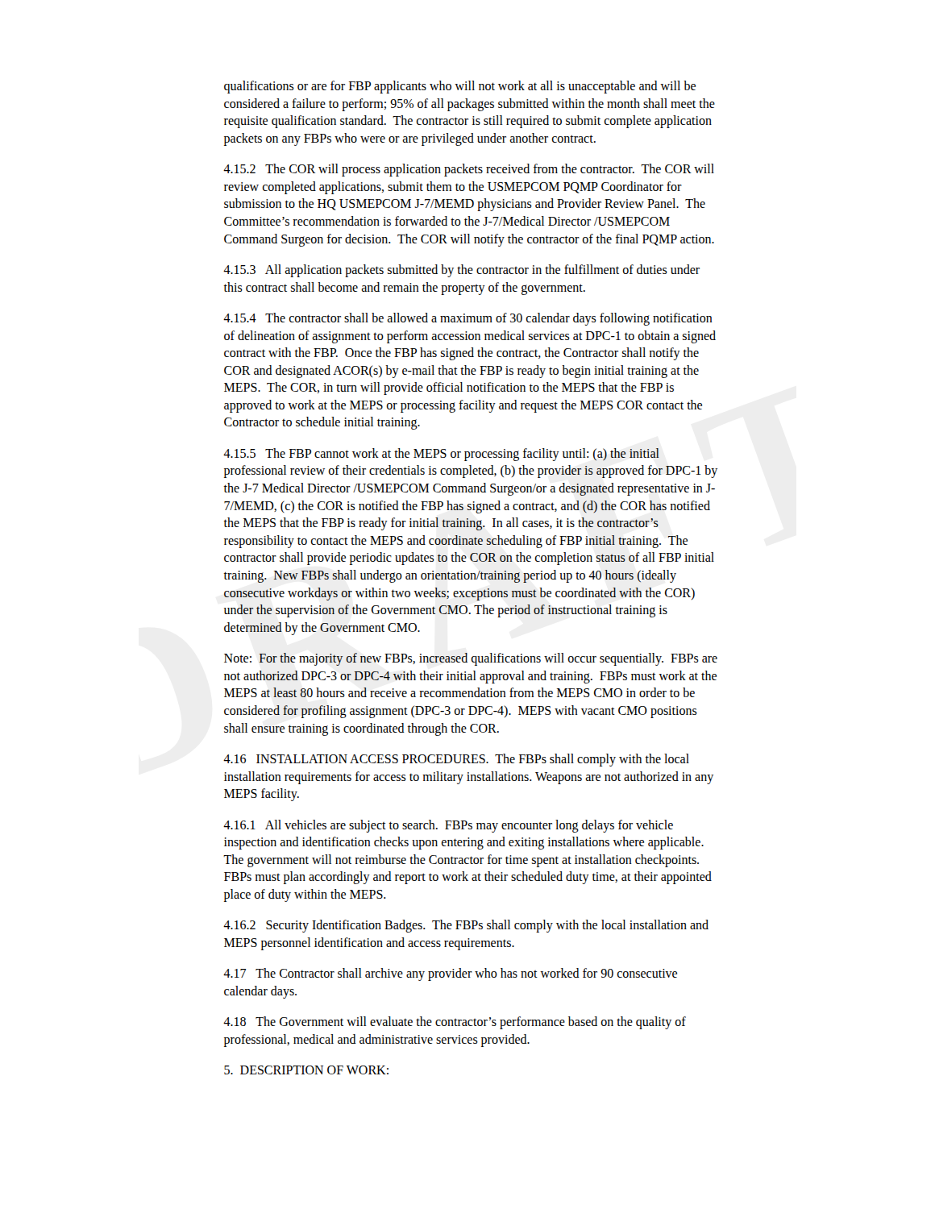DRAFT
qualifications or are for FBP applicants who will not work at all is unacceptable and will be considered a failure to perform; 95% of all packages submitted within the month shall meet the requisite qualification standard. The contractor is still required to submit complete application packets on any FBPs who were or are privileged under another contract.
4.15.2 The COR will process application packets received from the contractor. The COR will review completed applications, submit them to the USMEPCOM PQMP Coordinator for submission to the HQ USMEPCOM J-7/MEMD physicians and Provider Review Panel. The Committee’s recommendation is forwarded to the J-7/Medical Director /USMEPCOM Command Surgeon for decision. The COR will notify the contractor of the final PQMP action.
4.15.3 All application packets submitted by the contractor in the fulfillment of duties under this contract shall become and remain the property of the government.
4.15.4 The contractor shall be allowed a maximum of 30 calendar days following notification of delineation of assignment to perform accession medical services at DPC-1 to obtain a signed contract with the FBP. Once the FBP has signed the contract, the Contractor shall notify the COR and designated ACOR(s) by e-mail that the FBP is ready to begin initial training at the MEPS. The COR, in turn will provide official notification to the MEPS that the FBP is approved to work at the MEPS or processing facility and request the MEPS COR contact the Contractor to schedule initial training.
4.15.5 The FBP cannot work at the MEPS or processing facility until: (a) the initial professional review of their credentials is completed, (b) the provider is approved for DPC-1 by the J-7 Medical Director /USMEPCOM Command Surgeon/or a designated representative in J-7/MEMD, (c) the COR is notified the FBP has signed a contract, and (d) the COR has notified the MEPS that the FBP is ready for initial training. In all cases, it is the contractor’s responsibility to contact the MEPS and coordinate scheduling of FBP initial training. The contractor shall provide periodic updates to the COR on the completion status of all FBP initial training. New FBPs shall undergo an orientation/training period up to 40 hours (ideally consecutive workdays or within two weeks; exceptions must be coordinated with the COR) under the supervision of the Government CMO. The period of instructional training is determined by the Government CMO.
Note: For the majority of new FBPs, increased qualifications will occur sequentially. FBPs are not authorized DPC-3 or DPC-4 with their initial approval and training. FBPs must work at the MEPS at least 80 hours and receive a recommendation from the MEPS CMO in order to be considered for profiling assignment (DPC-3 or DPC-4). MEPS with vacant CMO positions shall ensure training is coordinated through the COR.
4.16 INSTALLATION ACCESS PROCEDURES. The FBPs shall comply with the local installation requirements for access to military installations. Weapons are not authorized in any MEPS facility.
4.16.1 All vehicles are subject to search. FBPs may encounter long delays for vehicle inspection and identification checks upon entering and exiting installations where applicable. The government will not reimburse the Contractor for time spent at installation checkpoints. FBPs must plan accordingly and report to work at their scheduled duty time, at their appointed place of duty within the MEPS.
4.16.2 Security Identification Badges. The FBPs shall comply with the local installation and MEPS personnel identification and access requirements.
4.17 The Contractor shall archive any provider who has not worked for 90 consecutive calendar days.
4.18 The Government will evaluate the contractor’s performance based on the quality of professional, medical and administrative services provided.
5. DESCRIPTION OF WORK: